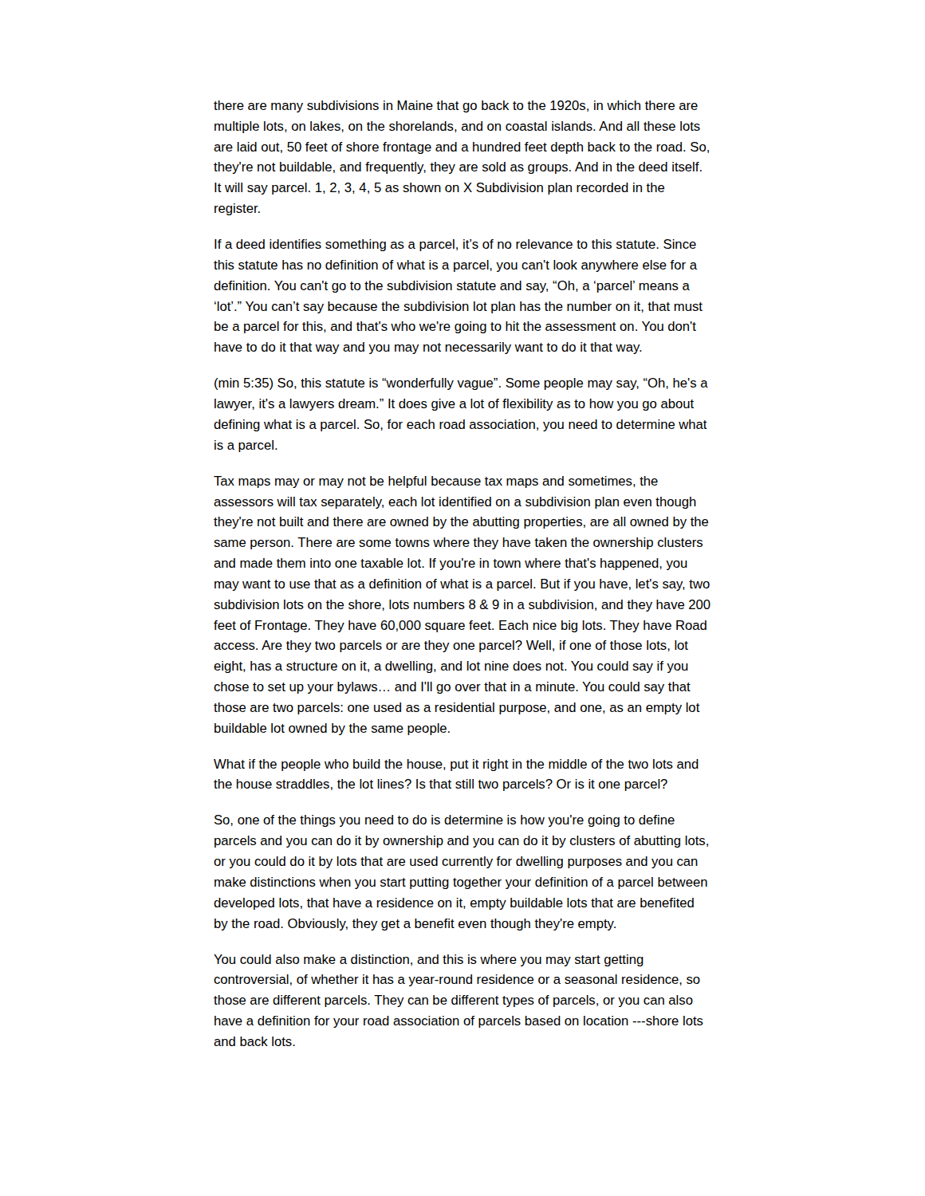there are many subdivisions in Maine that go back to the 1920s, in which there are multiple lots, on lakes, on the shorelands, and on coastal islands. And all these lots are laid out, 50 feet of shore frontage and a hundred feet depth back to the road. So, they're not buildable, and frequently, they are sold as groups. And in the deed itself. It will say parcel. 1, 2, 3, 4, 5 as shown on X Subdivision plan recorded in the register.
If a deed identifies something as a parcel, it’s of no relevance to this statute. Since this statute has no definition of what is a parcel, you can't look anywhere else for a definition. You can't go to the subdivision statute and say, “Oh, a ‘parcel’ means a ‘lot’.” You can’t say because the subdivision lot plan has the number on it, that must be a parcel for this, and that's who we're going to hit the assessment on. You don't have to do it that way and you may not necessarily want to do it that way.
(min 5:35) So, this statute is “wonderfully vague”. Some people may say, “Oh, he's a lawyer, it's a lawyers dream.” It does give a lot of flexibility as to how you go about defining what is a parcel. So, for each road association, you need to determine what is a parcel.
Tax maps may or may not be helpful because tax maps and sometimes, the assessors will tax separately, each lot identified on a subdivision plan even though they're not built and there are owned by the abutting properties, are all owned by the same person. There are some towns where they have taken the ownership clusters and made them into one taxable lot. If you're in town where that's happened, you may want to use that as a definition of what is a parcel. But if you have, let's say, two subdivision lots on the shore, lots numbers 8 & 9 in a subdivision, and they have 200 feet of Frontage. They have 60,000 square feet. Each nice big lots. They have Road access. Are they two parcels or are they one parcel? Well, if one of those lots, lot eight, has a structure on it, a dwelling, and lot nine does not. You could say if you chose to set up your bylaws… and I'll go over that in a minute. You could say that those are two parcels: one used as a residential purpose, and one, as an empty lot buildable lot owned by the same people.
What if the people who build the house, put it right in the middle of the two lots and the house straddles, the lot lines? Is that still two parcels? Or is it one parcel?
So, one of the things you need to do is determine is how you're going to define parcels and you can do it by ownership and you can do it by clusters of abutting lots, or you could do it by lots that are used currently for dwelling purposes and you can make distinctions when you start putting together your definition of a parcel between developed lots, that have a residence on it, empty buildable lots that are benefited by the road. Obviously, they get a benefit even though they're empty.
You could also make a distinction, and this is where you may start getting controversial, of whether it has a year-round residence or a seasonal residence, so those are different parcels. They can be different types of parcels, or you can also have a definition for your road association of parcels based on location ---shore lots and back lots.